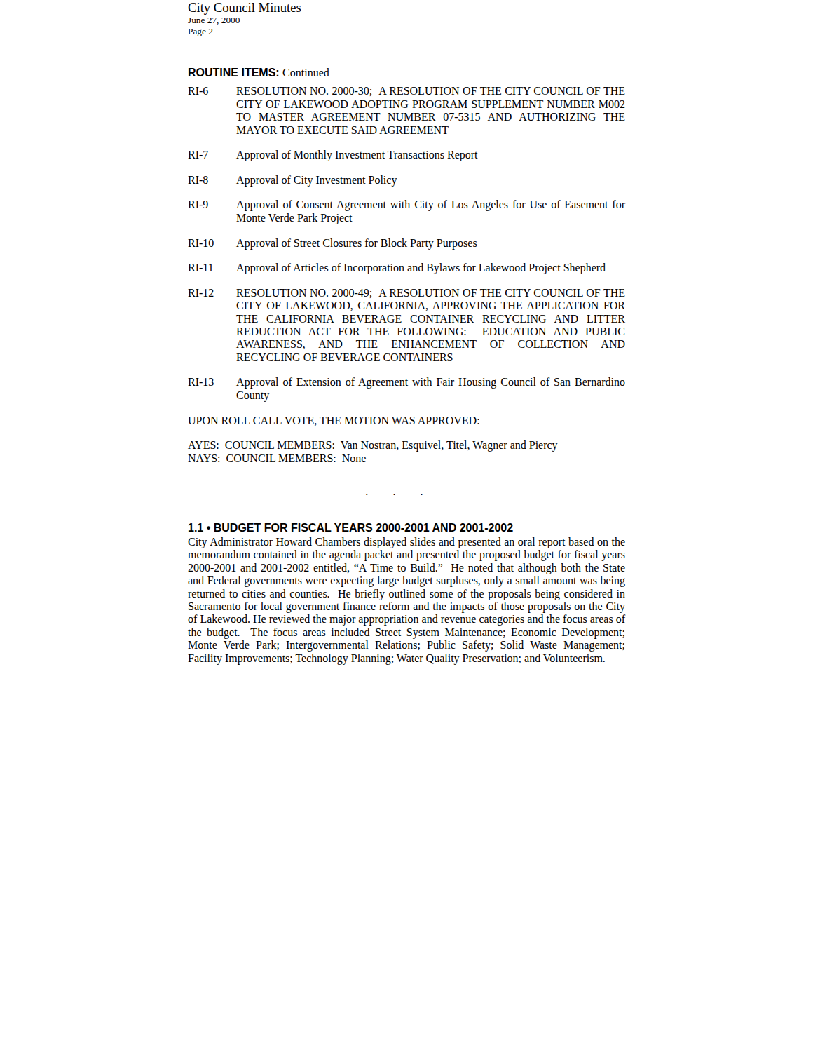City Council Minutes
June 27, 2000
Page 2
ROUTINE ITEMS: Continued
| RI-6 | RESOLUTION NO. 2000-30; A RESOLUTION OF THE CITY COUNCIL OF THE CITY OF LAKEWOOD ADOPTING PROGRAM SUPPLEMENT NUMBER M002 TO MASTER AGREEMENT NUMBER 07-5315 AND AUTHORIZING THE MAYOR TO EXECUTE SAID AGREEMENT |
| RI-7 | Approval of Monthly Investment Transactions Report |
| RI-8 | Approval of City Investment Policy |
| RI-9 | Approval of Consent Agreement with City of Los Angeles for Use of Easement for Monte Verde Park Project |
| RI-10 | Approval of Street Closures for Block Party Purposes |
| RI-11 | Approval of Articles of Incorporation and Bylaws for Lakewood Project Shepherd |
| RI-12 | RESOLUTION NO. 2000-49; A RESOLUTION OF THE CITY COUNCIL OF THE CITY OF LAKEWOOD, CALIFORNIA, APPROVING THE APPLICATION FOR THE CALIFORNIA BEVERAGE CONTAINER RECYCLING AND LITTER REDUCTION ACT FOR THE FOLLOWING: EDUCATION AND PUBLIC AWARENESS, AND THE ENHANCEMENT OF COLLECTION AND RECYCLING OF BEVERAGE CONTAINERS |
| RI-13 | Approval of Extension of Agreement with Fair Housing Council of San Bernardino County |
UPON ROLL CALL VOTE, THE MOTION WAS APPROVED:
AYES: COUNCIL MEMBERS: Van Nostran, Esquivel, Titel, Wagner and Piercy
NAYS: COUNCIL MEMBERS: None
...
1.1 • BUDGET FOR FISCAL YEARS 2000-2001 AND 2001-2002
City Administrator Howard Chambers displayed slides and presented an oral report based on the memorandum contained in the agenda packet and presented the proposed budget for fiscal years 2000-2001 and 2001-2002 entitled, “A Time to Build.” He noted that although both the State and Federal governments were expecting large budget surpluses, only a small amount was being returned to cities and counties. He briefly outlined some of the proposals being considered in Sacramento for local government finance reform and the impacts of those proposals on the City of Lakewood. He reviewed the major appropriation and revenue categories and the focus areas of the budget. The focus areas included Street System Maintenance; Economic Development; Monte Verde Park; Intergovernmental Relations; Public Safety; Solid Waste Management; Facility Improvements; Technology Planning; Water Quality Preservation; and Volunteerism.